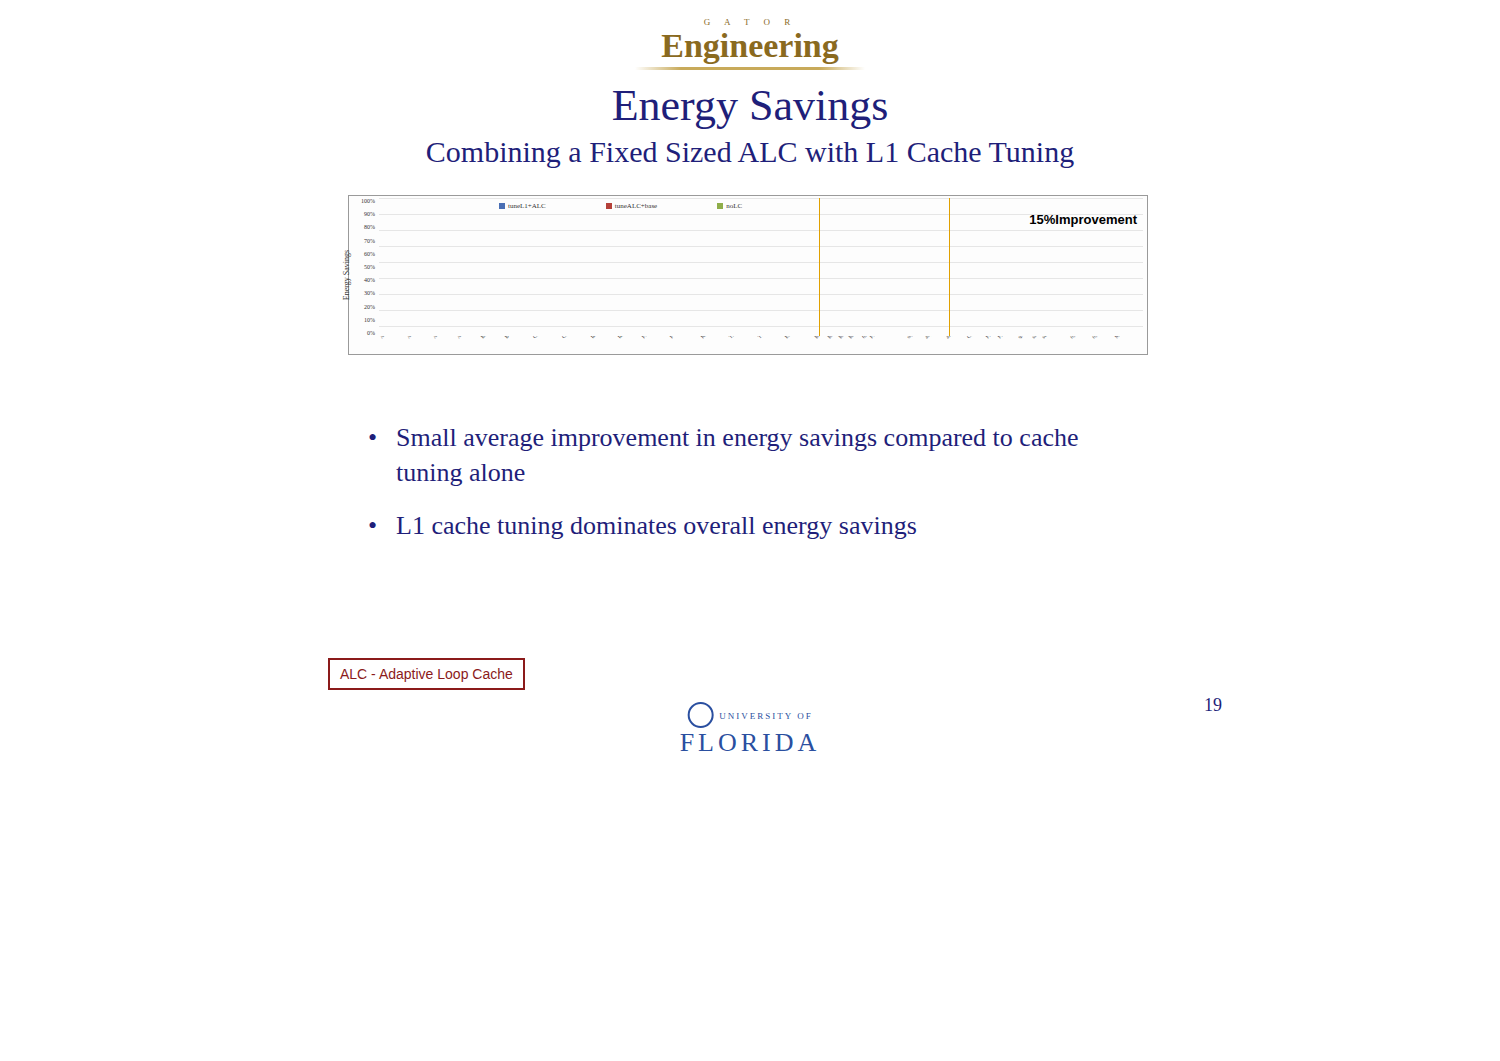G A T O R
Engineering
Energy Savings
Combining a Fixed Sized ALC with L1 Cache Tuning
Energy Savings
100% 90% 80% 70% 60% 50% 40% 30% 20% 10% 0%
tuneL1+ALC tuneALC+base noLC
15%Improvement
A2TIME01 AIFFTR01 AIFIRF01 AIIFFT01 BaseFP01 BITMNP01 CACHEB01 CANRDR01 IDCTRN01 IIRFLT01 PNTRCH01 PUWMOD01 RSPEED01 TBLOOK01 TTSPRK01 EEMBC-Avg bcnt bilv blit brev fir Powerstone-Avg dijkstra adpcm-c adpcm-d CRC32 FFT FFT-inv qsort sha stringsearch rijndael-e rijndael-d MiBench-Avg
Small average improvement in energy savings compared to cache tuning alone
L1 cache tuning dominates overall energy savings
ALC - Adaptive Loop Cache
19
UNIVERSITY OF
FLORIDA